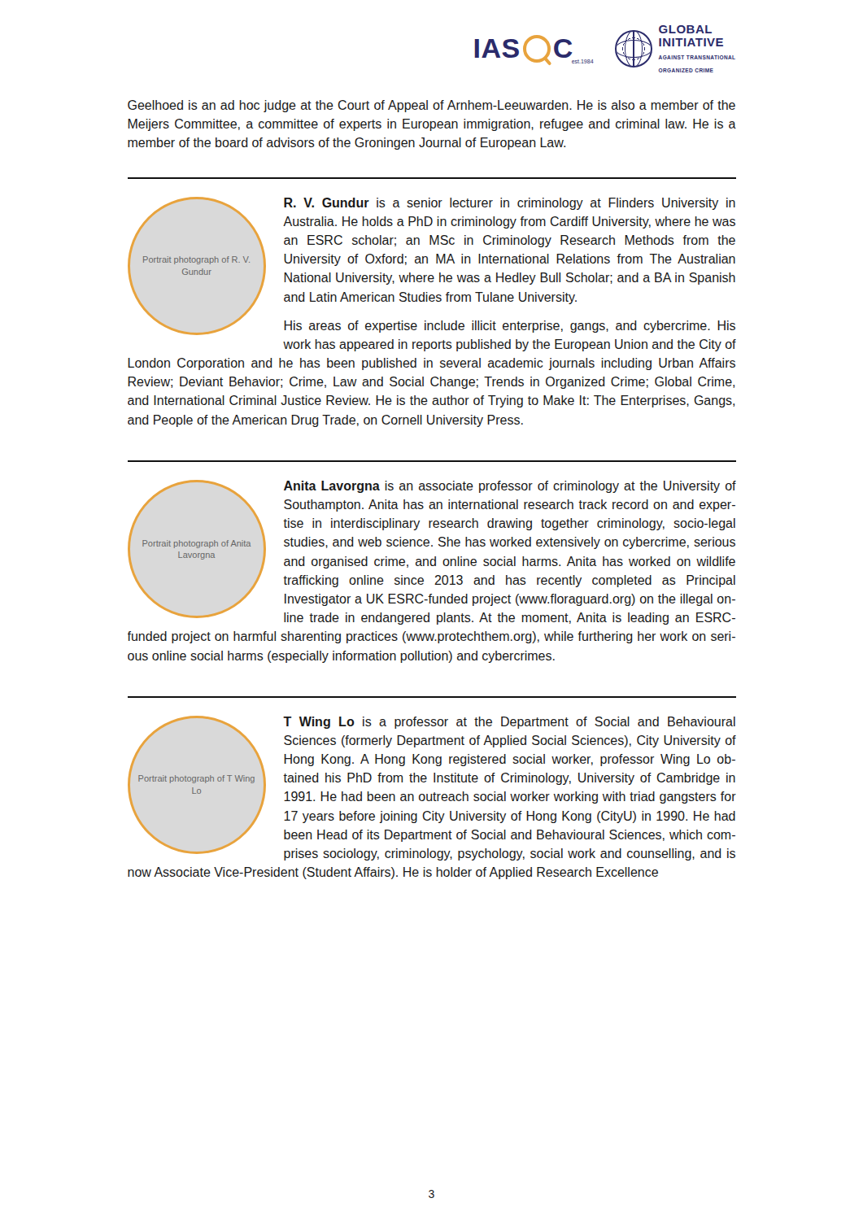IAS Cest.1984
GLOBAL
INITIATIVE
AGAINST TRANSNATIONAL
ORGANIZED CRIME
Geelhoed is an ad hoc judge at the Court of Appeal of Arnhem-Leeuwarden. He is also a member of the Meijers Committee, a committee of experts in European immigration, refugee and criminal law. He is a member of the board of advisors of the Groningen Journal of European Law.
Portrait photograph of R. V. Gundur
R. V. Gundur is a senior lecturer in criminology at Flinders University in Australia. He holds a PhD in criminology from Cardiff University, where he was an ESRC scholar; an MSc in Criminology Research Methods from the University of Oxford; an MA in International Relations from The Australian National University, where he was a Hedley Bull Scholar; and a BA in Spanish and Latin American Studies from Tulane University.
His areas of expertise include illicit enterprise, gangs, and cybercrime. His work has appeared in reports published by the European Union and the City of London Corporation and he has been published in several academic journals including Urban Affairs Review; Deviant Behavior; Crime, Law and Social Change; Trends in Organized Crime; Global Crime, and International Criminal Justice Review. He is the author of Trying to Make It: The Enterprises, Gangs, and People of the American Drug Trade, on Cornell University Press.
Portrait photograph of Anita Lavorgna
Anita Lavorgna is an associate professor of criminology at the University of Southampton. Anita has an international research track record on and expertise in interdisciplinary research drawing together criminology, socio-legal studies, and web science. She has worked extensively on cybercrime, serious and organised crime, and online social harms. Anita has worked on wildlife trafficking online since 2013 and has recently completed as Principal Investigator a UK ESRC-funded project (www.floraguard.org) on the illegal online trade in endangered plants. At the moment, Anita is leading an ESRC-funded project on harmful sharenting practices (www.protechthem.org), while furthering her work on serious online social harms (especially information pollution) and cybercrimes.
Portrait photograph of T Wing Lo
T Wing Lo is a professor at the Department of Social and Behavioural Sciences (formerly Department of Applied Social Sciences), City University of Hong Kong. A Hong Kong registered social worker, professor Wing Lo obtained his PhD from the Institute of Criminology, University of Cambridge in 1991. He had been an outreach social worker working with triad gangsters for 17 years before joining City University of Hong Kong (CityU) in 1990. He had been Head of its Department of Social and Behavioural Sciences, which comprises sociology, criminology, psychology, social work and counselling, and is now Associate Vice-President (Student Affairs). He is holder of Applied Research Excellence
3